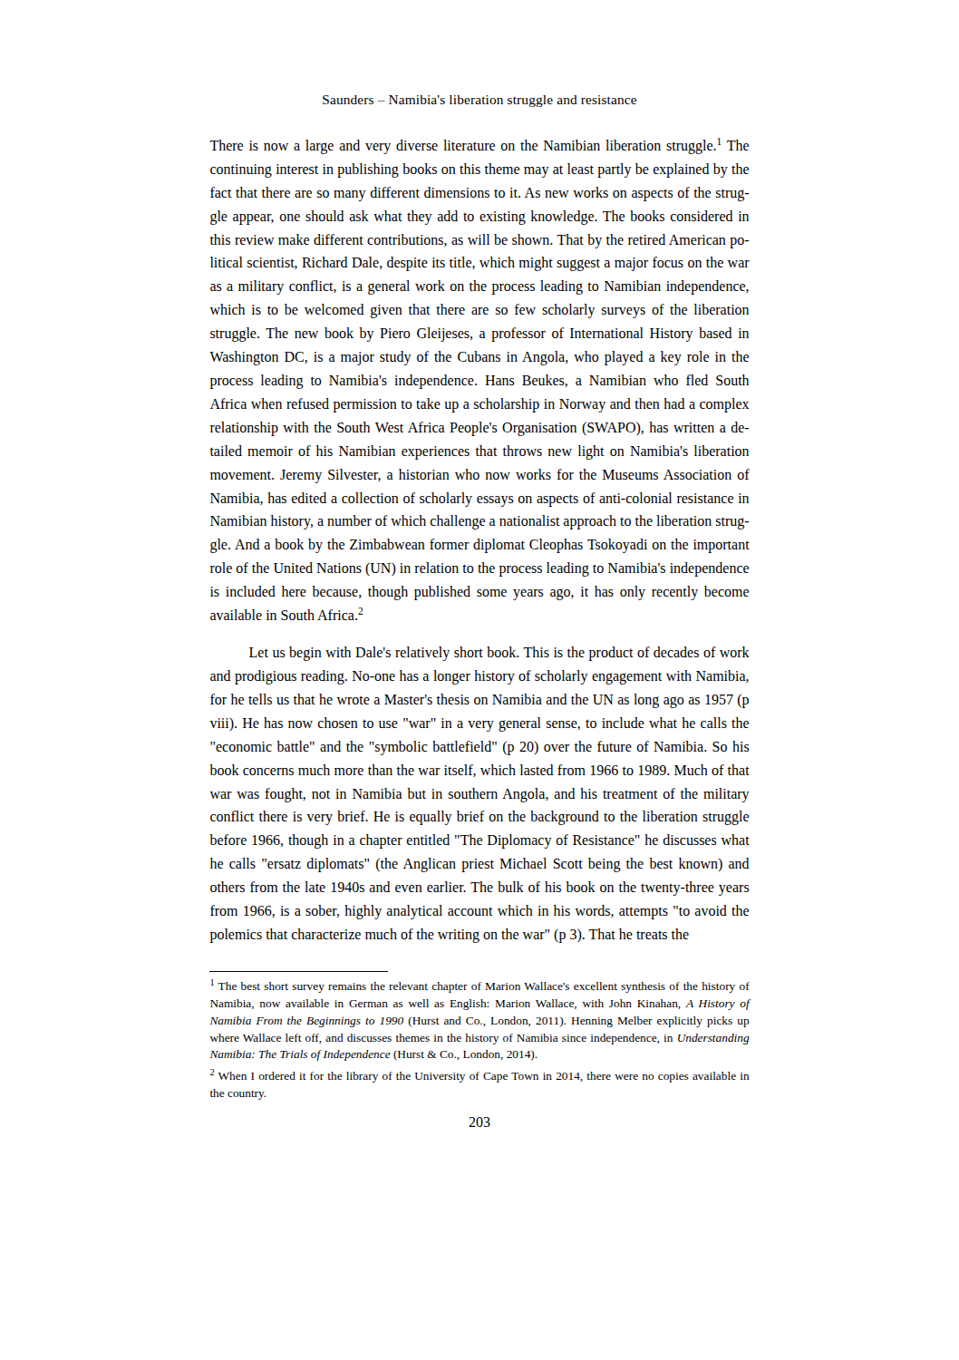Saunders – Namibia's liberation struggle and resistance
There is now a large and very diverse literature on the Namibian liberation struggle.1 The continuing interest in publishing books on this theme may at least partly be explained by the fact that there are so many different dimensions to it. As new works on aspects of the struggle appear, one should ask what they add to existing knowledge. The books considered in this review make different contributions, as will be shown. That by the retired American political scientist, Richard Dale, despite its title, which might suggest a major focus on the war as a military conflict, is a general work on the process leading to Namibian independence, which is to be welcomed given that there are so few scholarly surveys of the liberation struggle. The new book by Piero Gleijeses, a professor of International History based in Washington DC, is a major study of the Cubans in Angola, who played a key role in the process leading to Namibia's independence. Hans Beukes, a Namibian who fled South Africa when refused permission to take up a scholarship in Norway and then had a complex relationship with the South West Africa People's Organisation (SWAPO), has written a detailed memoir of his Namibian experiences that throws new light on Namibia's liberation movement. Jeremy Silvester, a historian who now works for the Museums Association of Namibia, has edited a collection of scholarly essays on aspects of anti-colonial resistance in Namibian history, a number of which challenge a nationalist approach to the liberation struggle. And a book by the Zimbabwean former diplomat Cleophas Tsokoyadi on the important role of the United Nations (UN) in relation to the process leading to Namibia's independence is included here because, though published some years ago, it has only recently become available in South Africa.2
Let us begin with Dale's relatively short book. This is the product of decades of work and prodigious reading. No-one has a longer history of scholarly engagement with Namibia, for he tells us that he wrote a Master's thesis on Namibia and the UN as long ago as 1957 (p viii). He has now chosen to use "war" in a very general sense, to include what he calls the "economic battle" and the "symbolic battlefield" (p 20) over the future of Namibia. So his book concerns much more than the war itself, which lasted from 1966 to 1989. Much of that war was fought, not in Namibia but in southern Angola, and his treatment of the military conflict there is very brief. He is equally brief on the background to the liberation struggle before 1966, though in a chapter entitled "The Diplomacy of Resistance" he discusses what he calls "ersatz diplomats" (the Anglican priest Michael Scott being the best known) and others from the late 1940s and even earlier. The bulk of his book on the twenty-three years from 1966, is a sober, highly analytical account which in his words, attempts "to avoid the polemics that characterize much of the writing on the war" (p 3). That he treats the
1 The best short survey remains the relevant chapter of Marion Wallace's excellent synthesis of the history of Namibia, now available in German as well as English: Marion Wallace, with John Kinahan, A History of Namibia From the Beginnings to 1990 (Hurst and Co., London, 2011). Henning Melber explicitly picks up where Wallace left off, and discusses themes in the history of Namibia since independence, in Understanding Namibia: The Trials of Independence (Hurst & Co., London, 2014).
2 When I ordered it for the library of the University of Cape Town in 2014, there were no copies available in the country.
203